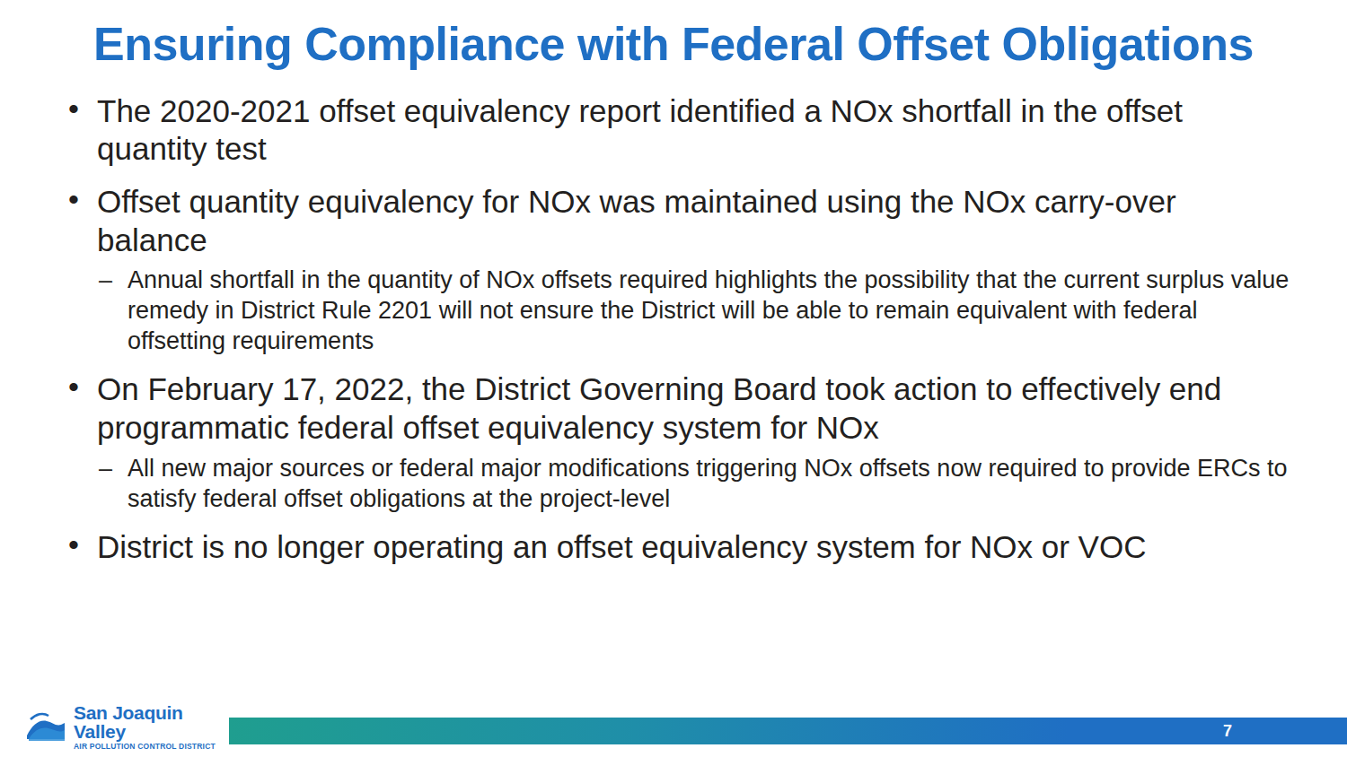Ensuring Compliance with Federal Offset Obligations
The 2020-2021 offset equivalency report identified a NOx shortfall in the offset quantity test
Offset quantity equivalency for NOx was maintained using the NOx carry-over balance
Annual shortfall in the quantity of NOx offsets required highlights the possibility that the current surplus value remedy in District Rule 2201 will not ensure the District will be able to remain equivalent with federal offsetting requirements
On February 17, 2022, the District Governing Board took action to effectively end programmatic federal offset equivalency system for NOx
All new major sources or federal major modifications triggering NOx offsets now required to provide ERCs to satisfy federal offset obligations at the project-level
District is no longer operating an offset equivalency system for NOx or VOC
7
San Joaquin Valley AIR POLLUTION CONTROL DISTRICT